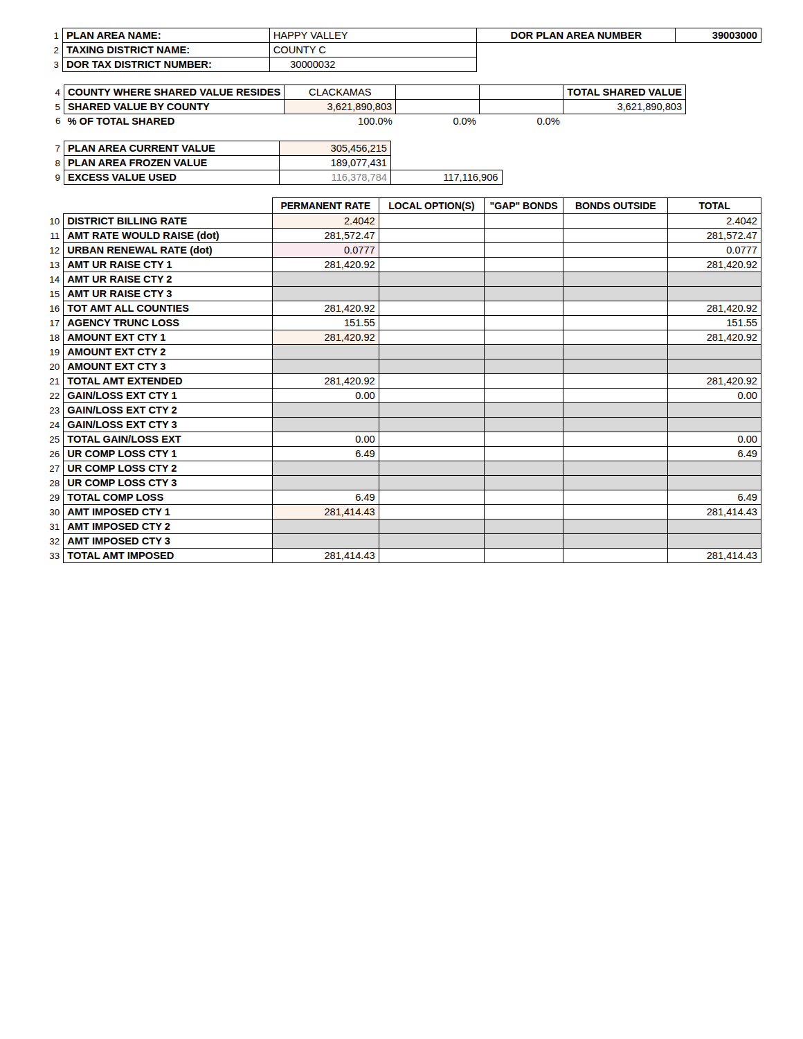| 1 | PLAN AREA NAME: | HAPPY VALLEY | DOR PLAN AREA NUMBER | 39003000 |
| 2 | TAXING DISTRICT NAME: | COUNTY C | | |
| 3 | DOR TAX DISTRICT NUMBER: | 30000032 | | |
| 4 | COUNTY WHERE SHARED VALUE RESIDES | CLACKAMAS | | | TOTAL SHARED VALUE |
| 5 | SHARED VALUE BY COUNTY | 3,621,890,803 | | | 3,621,890,803 |
| 6 | % OF TOTAL SHARED | 100.0% | 0.0% | 0.0% | |
| 7 | PLAN AREA CURRENT VALUE | 305,456,215 | |
| 8 | PLAN AREA FROZEN VALUE | 189,077,431 | |
| 9 | EXCESS VALUE USED | 116,378,784 | 117,116,906 |
| | | PERMANENT RATE | LOCAL OPTION(S) | "GAP" BONDS | BONDS OUTSIDE | TOTAL |
| 10 | DISTRICT BILLING RATE | 2.4042 | | | | 2.4042 |
| 11 | AMT RATE WOULD RAISE (dot) | 281,572.47 | | | | 281,572.47 |
| 12 | URBAN RENEWAL RATE (dot) | 0.0777 | | | | 0.0777 |
| 13 | AMT UR RAISE CTY 1 | 281,420.92 | | | | 281,420.92 |
| 14 | AMT UR RAISE CTY 2 | | | | | |
| 15 | AMT UR RAISE CTY 3 | | | | | |
| 16 | TOT AMT ALL COUNTIES | 281,420.92 | | | | 281,420.92 |
| 17 | AGENCY TRUNC LOSS | 151.55 | | | | 151.55 |
| 18 | AMOUNT EXT CTY 1 | 281,420.92 | | | | 281,420.92 |
| 19 | AMOUNT EXT CTY 2 | | | | | |
| 20 | AMOUNT EXT CTY 3 | | | | | |
| 21 | TOTAL AMT EXTENDED | 281,420.92 | | | | 281,420.92 |
| 22 | GAIN/LOSS EXT CTY 1 | 0.00 | | | | 0.00 |
| 23 | GAIN/LOSS EXT CTY 2 | | | | | |
| 24 | GAIN/LOSS EXT CTY 3 | | | | | |
| 25 | TOTAL GAIN/LOSS EXT | 0.00 | | | | 0.00 |
| 26 | UR COMP LOSS CTY 1 | 6.49 | | | | 6.49 |
| 27 | UR COMP LOSS CTY 2 | | | | | |
| 28 | UR COMP LOSS CTY 3 | | | | | |
| 29 | TOTAL COMP LOSS | 6.49 | | | | 6.49 |
| 30 | AMT IMPOSED CTY 1 | 281,414.43 | | | | 281,414.43 |
| 31 | AMT IMPOSED CTY 2 | | | | | |
| 32 | AMT IMPOSED CTY 3 | | | | | |
| 33 | TOTAL AMT IMPOSED | 281,414.43 | | | | 281,414.43 |